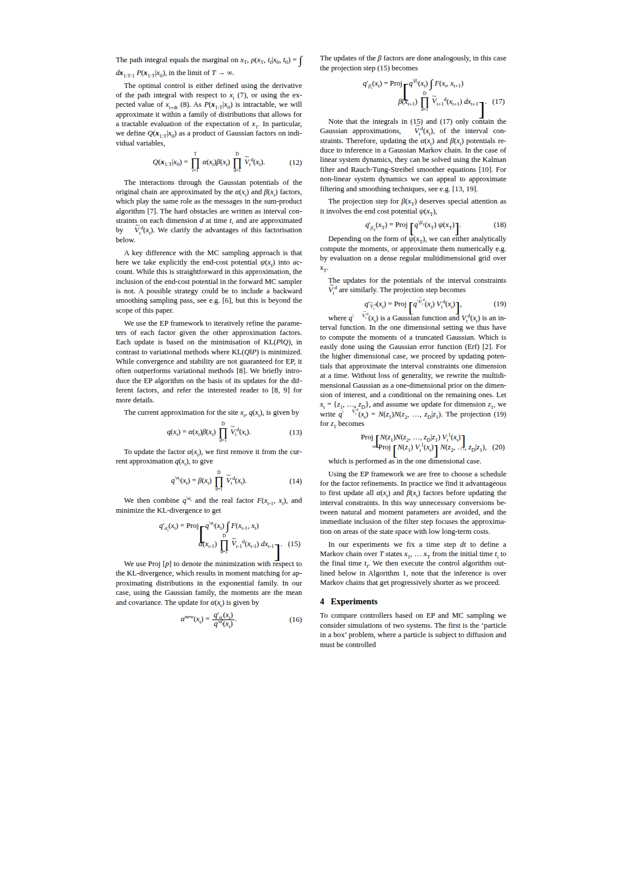The path integral equals the marginal on xT, ρ(xT, tf|x0, t0) = ∫ dx1:T-1 P(x1:T|x0), in the limit of T → ∞.
The optimal control is either defined using the derivative of the path integral with respect to xi (7), or using the expected value of xi+dt (8). As P(x1:T|x0) is intractable, we will approximate it within a family of distributions that allows for a tractable evaluation of the expectation of x1. In particular, we define Q(x1:T|x0) as a product of Gaussian factors on individual variables,
Q(x1:T|x0) = T∏t=1 α(xt)β(xt) D∏d=1 Vtd(xt).
(12)
The interactions through the Gaussian potentials of the original chain are approximated by the α(xt) and β(xt) factors, which play the same role as the messages in the sum-product algorithm [7]. The hard obstacles are written as interval constraints on each dimension d at time t, and are approximated by Vtd(xt). We clarify the advantages of this factorisation below.
A key difference with the MC sampling approach is that here we take explicitly the end-cost potential ψ(xf) into account. While this is straightforward in this approximation, the inclusion of the end-cost potential in the forward MC sampler is not. A possible strategy could be to include a backward smoothing sampling pass, see e.g. [6], but this is beyond the scope of this paper.
We use the EP framework to iteratively refine the parameters of each factor given the other approximation factors. Each update is based on the minimisation of KL(P‖Q), in contrast to variational methods where KL(Q‖P) is minimized. While convergence and stability are not guaranteed for EP, it often outperforms variational methods [8]. We briefly introduce the EP algorithm on the basis of its updates for the different factors, and refer the interested reader to [8, 9] for more details.
The current approximation for the site xt, q(xt), is given by
q(xt) = α(xt)β(xt) D∏d=1 Vtd(xt).
(13)
To update the factor α(xt), we first remove it from the current approximation q(xt), to give
q\αt(xt) = β(xt) D∏d=1 Vtd(xt).
(14)
We then combine q\αt and the real factor F(xt-1, xt), and minimize the KL-divergence to get
q′αt(xt) = Proj[q\αt(xt) ∫ F(xt-1, xt)
α(xt-1) D∏d=1 Vt-1d(xt-1) dxt-1]. (15)
We use Proj [p] to denote the minimization with respect to the KL-divergence, which results in moment matching for approximating distributions in the exponential family. In our case, using the Gaussian family, the moments are the mean and covariance. The update for α(xt) is given by
αnew(xt) = q′αt(xt) q\αt(xt) .
(16)
The updates of the β factors are done analogously, in this case the projection step (15) becomes
q′βt(xt) = Proj[q\βt(xt) ∫ F(xt, xt+1)
β(xt+1) D∏d=1 Vt+1d(xt+1) dxt+1]. (17)
Note that the integrals in (15) and (17) only contain the Gaussian approximations, Vtd(xt), of the interval constraints. Therefore, updating the α(xt) and β(xt) potentials reduce to inference in a Gaussian Markov chain. In the case of linear system dynamics, they can be solved using the Kalman filter and Rauch-Tung-Streibel smoother equations [10]. For non-linear system dynamics we can appeal to approximate filtering and smoothing techniques, see e.g. [13, 19].
The projection step for β(xT) deserves special attention as it involves the end cost potential ψ(xT),
q′βT(xT) = Proj [q\βT(xT) ψ(xT)].
(18)
Depending on the form of ψ(xT), we can either analytically compute the moments, or approximate them numerically e.g. by evaluation on a dense regular multidimensional grid over xT.
The updates for the potentials of the interval constraints Vtd are similarly. The projection step becomes
q′Vtd(xt) = Proj [q\Vtd(xt) Vtd(xt)],
(19)
where q\Vtd(xt) is a Gaussian function and Vtd(xt) is an interval function. In the one dimensional setting we thus have to compute the moments of a truncated Gaussian. Which is easily done using the Gaussian error function (Erf) [2]. For the higher dimensional case, we proceed by updating potentials that approximate the interval constraints one dimension at a time. Without loss of generality, we rewrite the multidimensional Gaussian as a one-dimensional prior on the dimension of interest, and a conditional on the remaining ones. Let xt = {z1, …, zD}, and assume we update for dimension z1, we write q\Vtd(xt) = N(z1)N(z2, …, zD|z1). The projection (19) for z1 becomes
Proj [N(z1)N(z2, …, zD|z1) Vt1(xt)]
= Proj [N(z1) Vt1(xt)] N(z2, …, zD|z1), (20)
which is performed as in the one dimensional case.
Using the EP framework we are free to choose a schedule for the factor refinements. In practice we find it advantageous to first update all α(xt) and β(xt) factors before updating the interval constraints. In this way unnecessary conversions between natural and moment parameters are avoided, and the immediate inclusion of the filter step focuses the approximation on areas of the state space with low long-term costs.
In our experiments we fix a time step dt to define a Markov chain over T states x1, … xT from the initial time ti to the final time tf. We then execute the control algorithm outlined below in Algorithm 1, note that the inference is over Markov chains that get progressively shorter as we proceed.
4 Experiments
To compare controllers based on EP and MC sampling we consider simulations of two systems. The first is the ‘particle in a box’ problem, where a particle is subject to diffusion and must be controlled